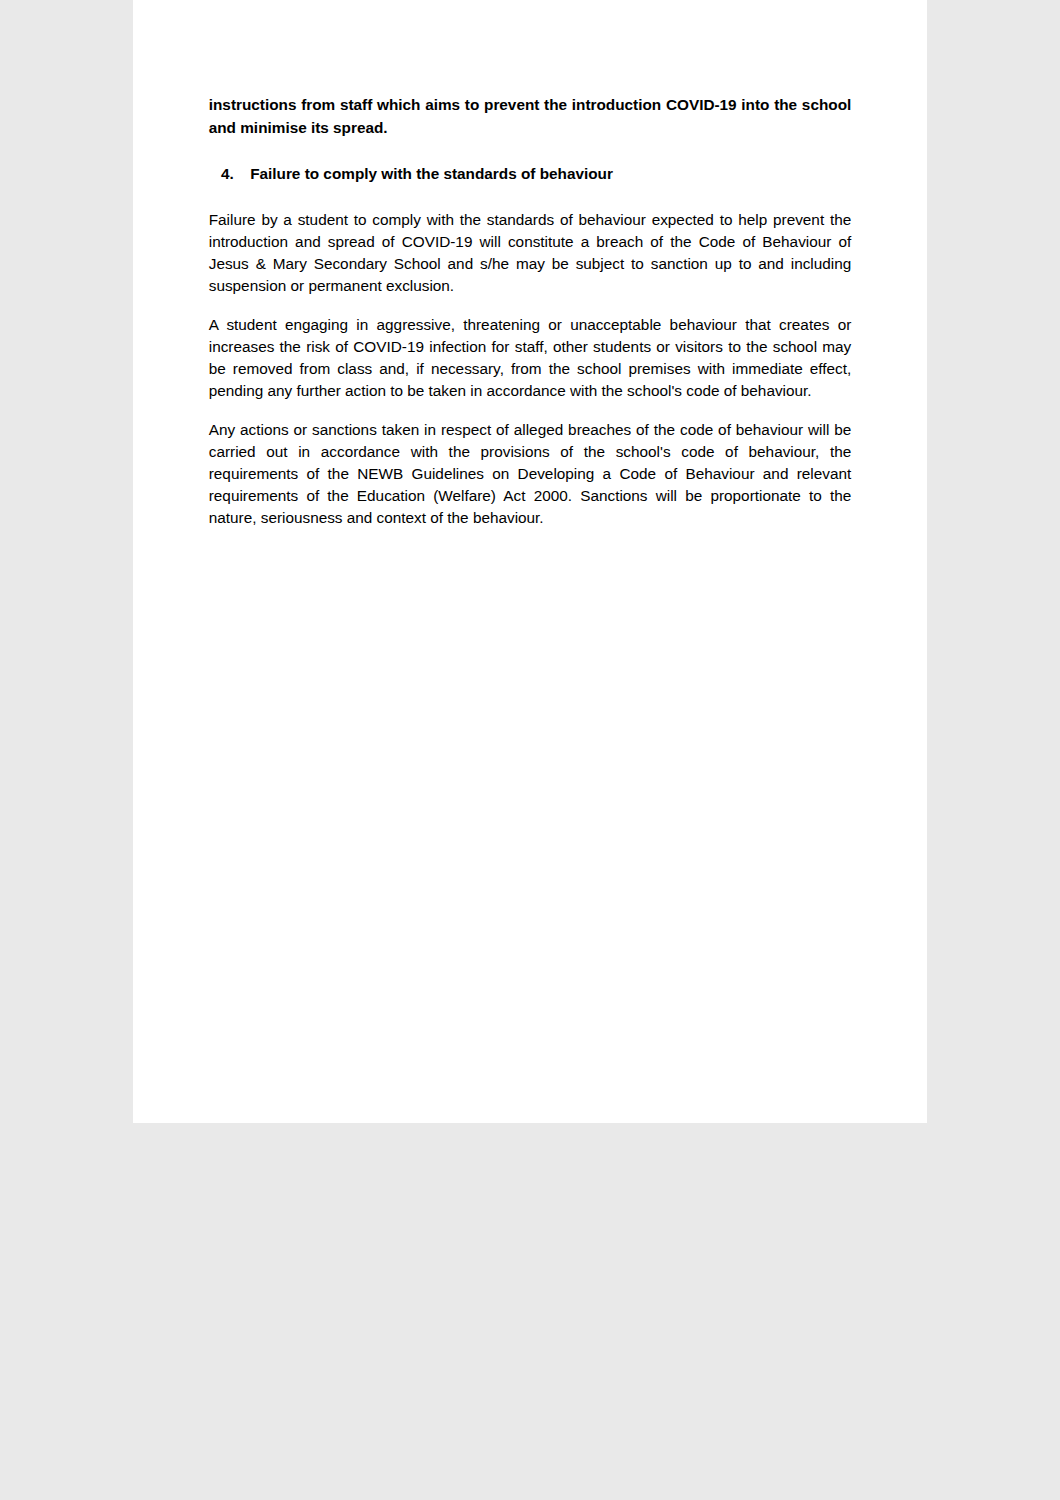instructions from staff which aims to prevent the introduction COVID-19 into the school and minimise its spread.
4. Failure to comply with the standards of behaviour
Failure by a student to comply with the standards of behaviour expected to help prevent the introduction and spread of COVID-19 will constitute a breach of the Code of Behaviour of Jesus & Mary Secondary School and s/he may be subject to sanction up to and including suspension or permanent exclusion.
A student engaging in aggressive, threatening or unacceptable behaviour that creates or increases the risk of COVID-19 infection for staff, other students or visitors to the school may be removed from class and, if necessary, from the school premises with immediate effect, pending any further action to be taken in accordance with the school's code of behaviour.
Any actions or sanctions taken in respect of alleged breaches of the code of behaviour will be carried out in accordance with the provisions of the school's code of behaviour, the requirements of the NEWB Guidelines on Developing a Code of Behaviour and relevant requirements of the Education (Welfare) Act 2000. Sanctions will be proportionate to the nature, seriousness and context of the behaviour.